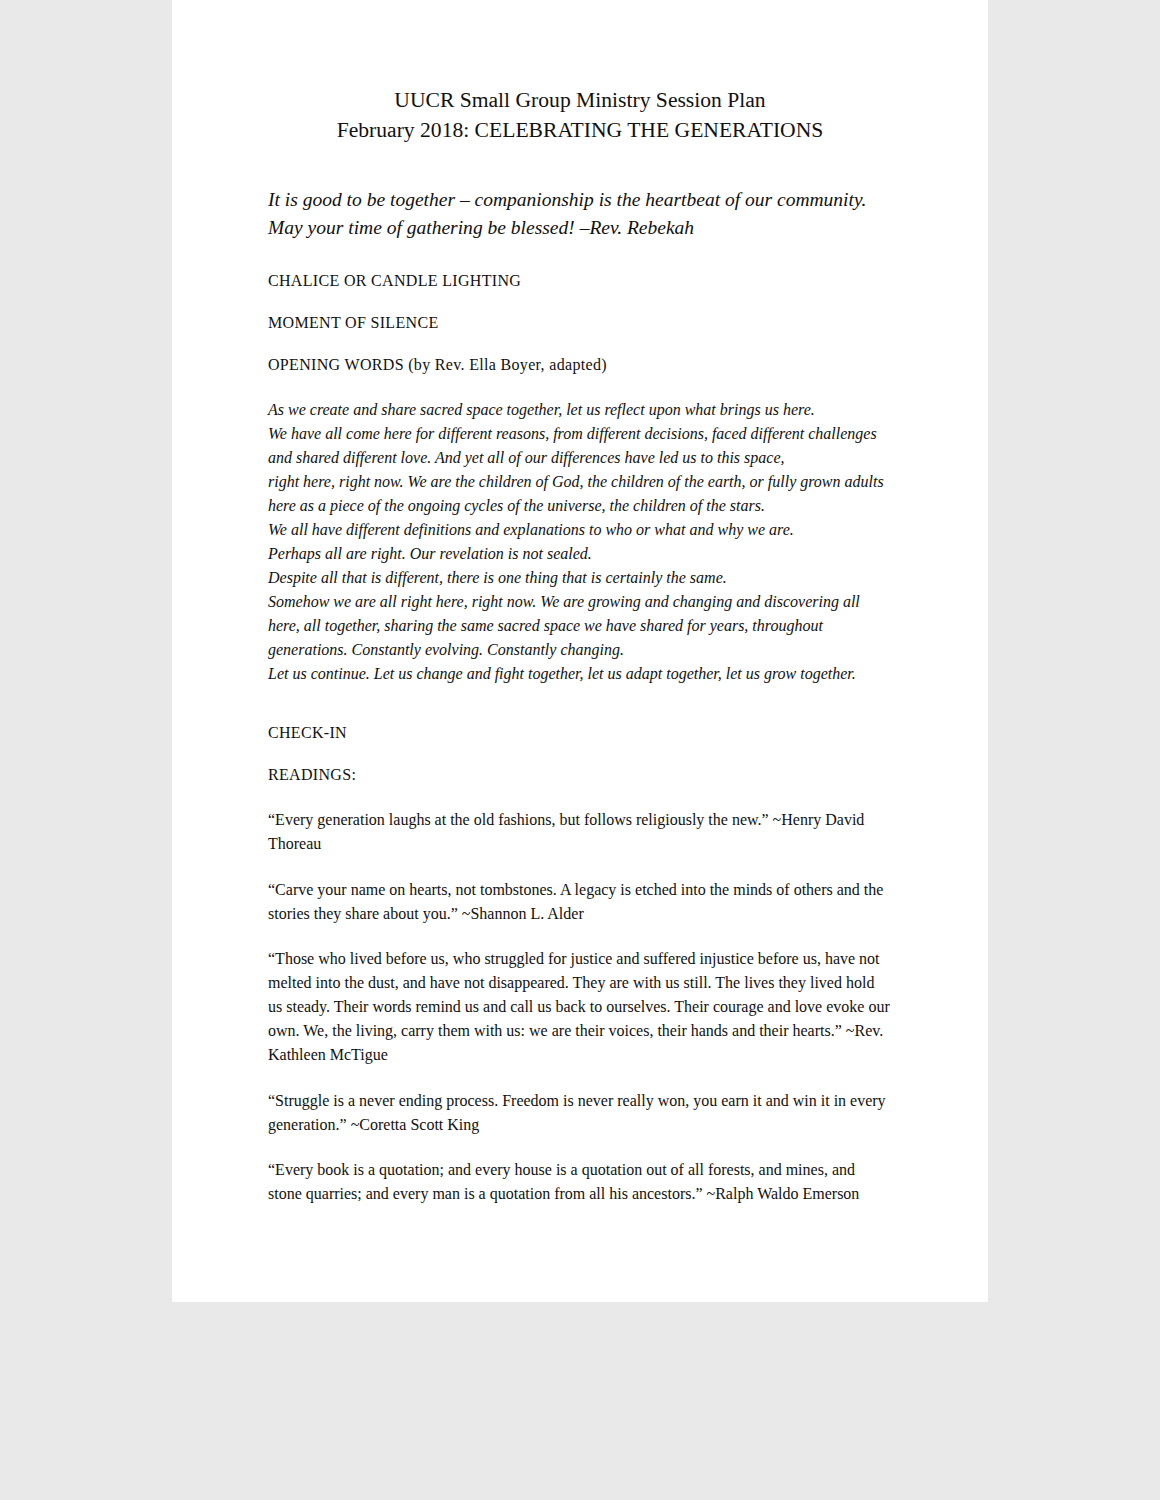UUCR Small Group Ministry Session Plan February 2018: CELEBRATING THE GENERATIONS
It is good to be together – companionship is the heartbeat of our community. May your time of gathering be blessed! –Rev. Rebekah
CHALICE OR CANDLE LIGHTING
MOMENT OF SILENCE
OPENING WORDS (by Rev. Ella Boyer, adapted)
As we create and share sacred space together, let us reflect upon what brings us here.
We have all come here for different reasons, from different decisions, faced different challenges and shared different love. And yet all of our differences have led us to this space,
right here, right now. We are the children of God, the children of the earth, or fully grown adults here as a piece of the ongoing cycles of the universe, the children of the stars.
We all have different definitions and explanations to who or what and why we are.
Perhaps all are right. Our revelation is not sealed.
Despite all that is different, there is one thing that is certainly the same.
Somehow we are all right here, right now. We are growing and changing and discovering all here, all together, sharing the same sacred space we have shared for years, throughout generations. Constantly evolving. Constantly changing.
Let us continue. Let us change and fight together, let us adapt together, let us grow together.
CHECK-IN
READINGS:
“Every generation laughs at the old fashions, but follows religiously the new.” ~Henry David Thoreau
“Carve your name on hearts, not tombstones. A legacy is etched into the minds of others and the stories they share about you.” ~Shannon L. Alder
“Those who lived before us, who struggled for justice and suffered injustice before us, have not melted into the dust, and have not disappeared. They are with us still. The lives they lived hold us steady. Their words remind us and call us back to ourselves. Their courage and love evoke our own. We, the living, carry them with us: we are their voices, their hands and their hearts.” ~Rev. Kathleen McTigue
“Struggle is a never ending process. Freedom is never really won, you earn it and win it in every generation.” ~Coretta Scott King
“Every book is a quotation; and every house is a quotation out of all forests, and mines, and stone quarries; and every man is a quotation from all his ancestors.” ~Ralph Waldo Emerson